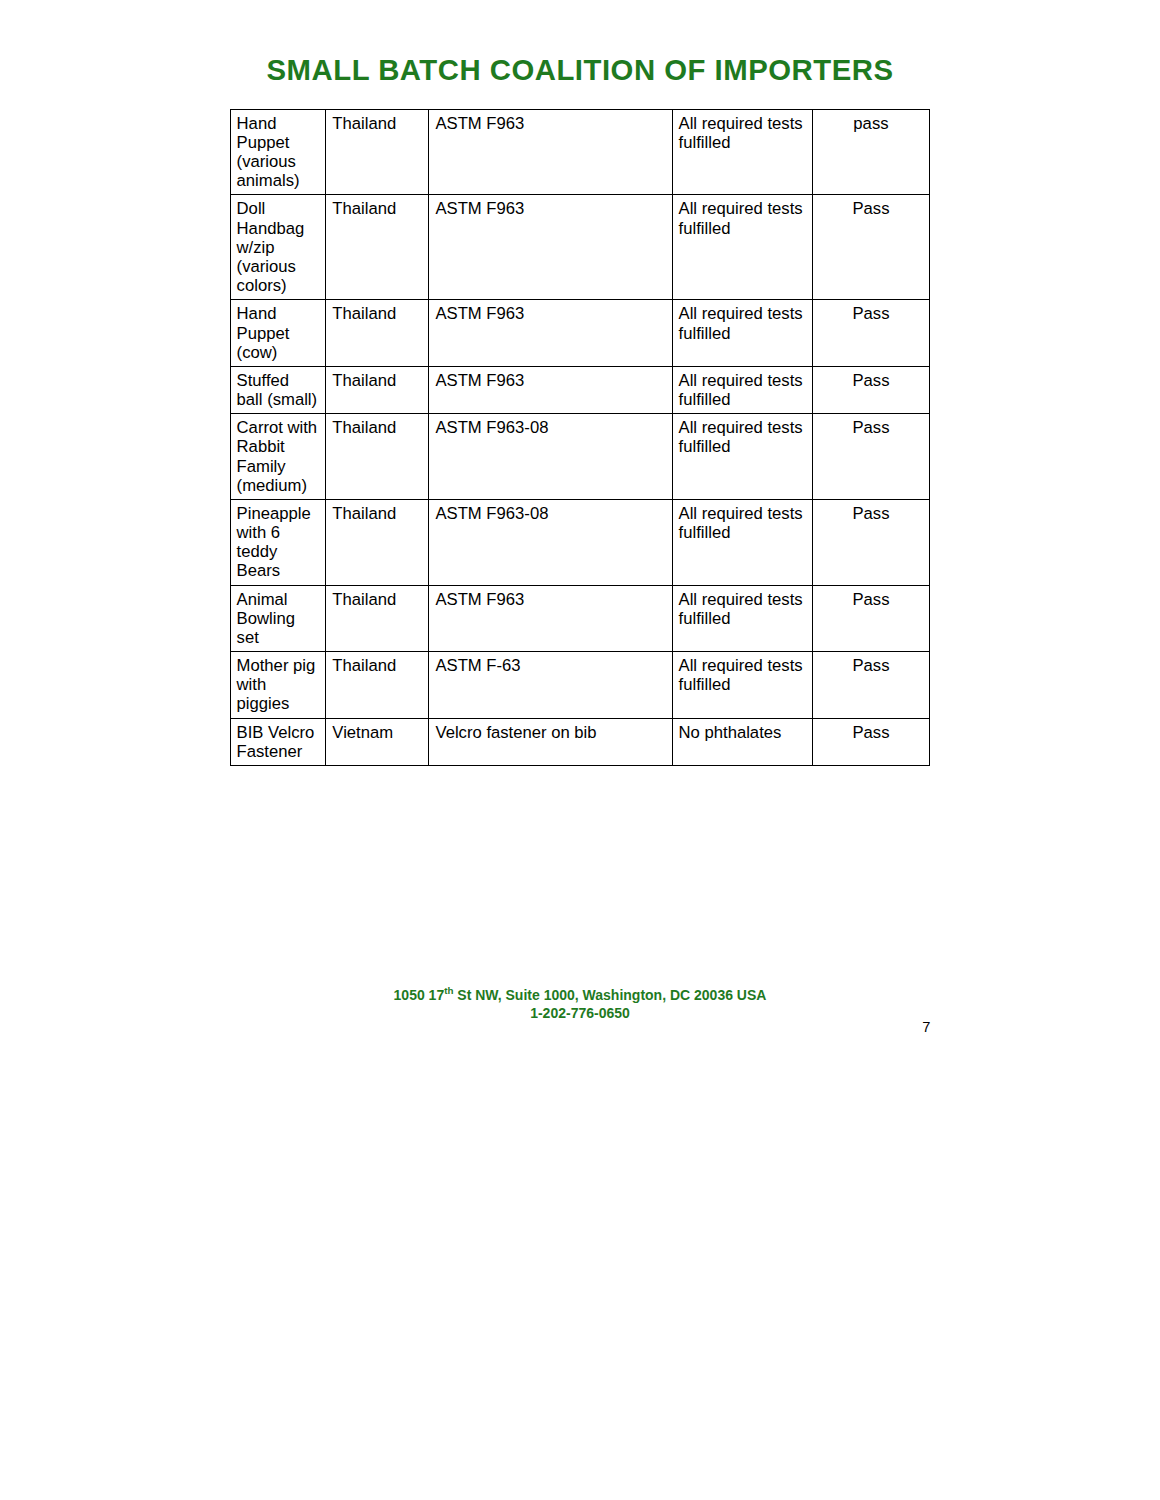SMALL BATCH COALITION OF IMPORTERS
| Hand Puppet (various animals) | Thailand | ASTM F963 | All required tests fulfilled | pass |
| Doll Handbag w/zip (various colors) | Thailand | ASTM F963 | All required tests fulfilled | Pass |
| Hand Puppet (cow) | Thailand | ASTM F963 | All required tests fulfilled | Pass |
| Stuffed ball (small) | Thailand | ASTM F963 | All required tests fulfilled | Pass |
| Carrot with Rabbit Family (medium) | Thailand | ASTM F963-08 | All required tests fulfilled | Pass |
| Pineapple with 6 teddy Bears | Thailand | ASTM F963-08 | All required tests fulfilled | Pass |
| Animal Bowling set | Thailand | ASTM F963 | All required tests fulfilled | Pass |
| Mother pig with piggies | Thailand | ASTM F-63 | All required tests fulfilled | Pass |
| BIB Velcro Fastener | Vietnam | Velcro fastener on bib | No phthalates | Pass |
1050 17th St NW, Suite 1000, Washington, DC 20036 USA
1-202-776-0650
7